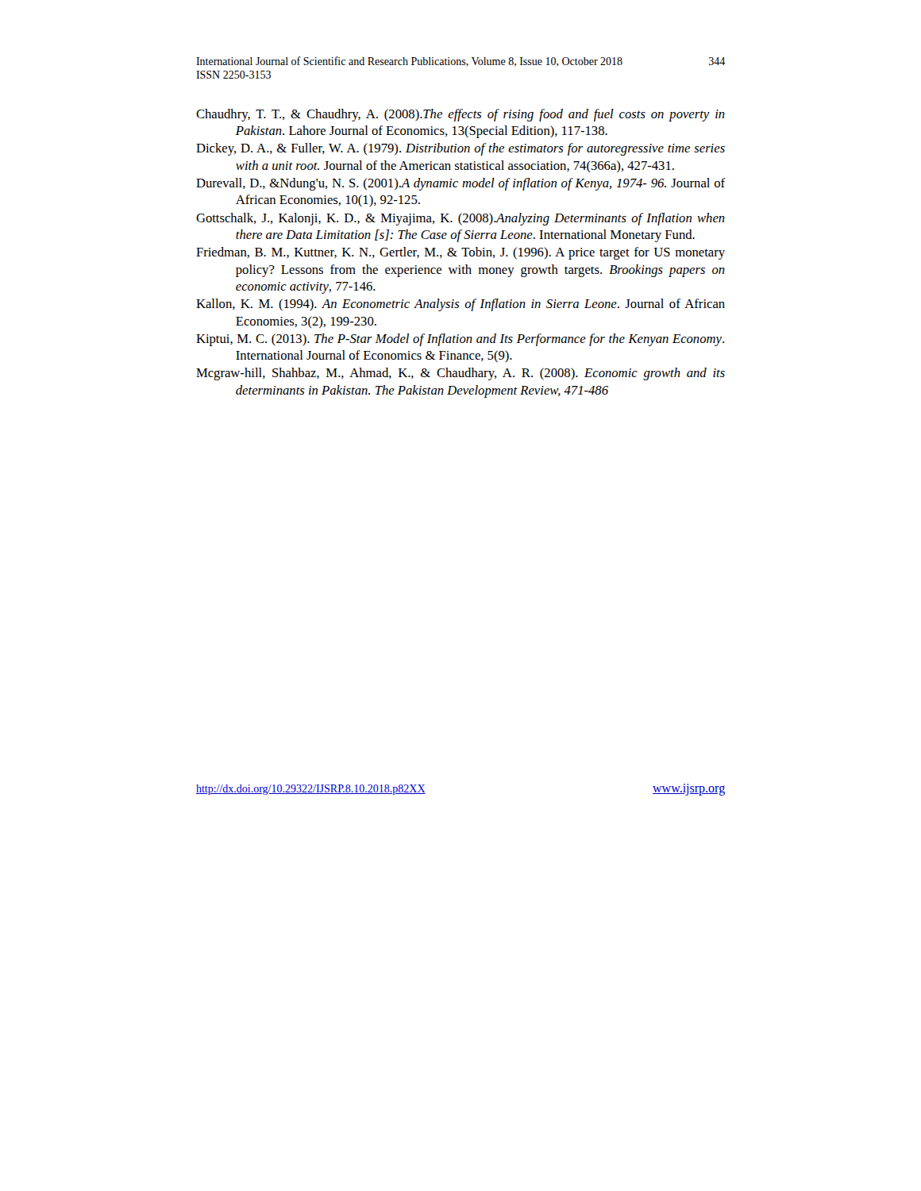International Journal of Scientific and Research Publications, Volume 8, Issue 10, October 2018
ISSN 2250-3153
344
Chaudhry, T. T., & Chaudhry, A. (2008).The effects of rising food and fuel costs on poverty in Pakistan. Lahore Journal of Economics, 13(Special Edition), 117-138.
Dickey, D. A., & Fuller, W. A. (1979). Distribution of the estimators for autoregressive time series with a unit root. Journal of the American statistical association, 74(366a), 427-431.
Durevall, D., &Ndung'u, N. S. (2001).A dynamic model of inflation of Kenya, 1974- 96. Journal of African Economies, 10(1), 92-125.
Gottschalk, J., Kalonji, K. D., & Miyajima, K. (2008).Analyzing Determinants of Inflation when there are Data Limitation [s]: The Case of Sierra Leone. International Monetary Fund.
Friedman, B. M., Kuttner, K. N., Gertler, M., & Tobin, J. (1996). A price target for US monetary policy? Lessons from the experience with money growth targets. Brookings papers on economic activity, 77-146.
Kallon, K. M. (1994). An Econometric Analysis of Inflation in Sierra Leone. Journal of African Economies, 3(2), 199-230.
Kiptui, M. C. (2013). The P-Star Model of Inflation and Its Performance for the Kenyan Economy. International Journal of Economics & Finance, 5(9).
Mcgraw-hill, Shahbaz, M., Ahmad, K., & Chaudhary, A. R. (2008). Economic growth and its determinants in Pakistan. The Pakistan Development Review, 471-486
http://dx.doi.org/10.29322/IJSRP.8.10.2018.p82XX
www.ijsrp.org